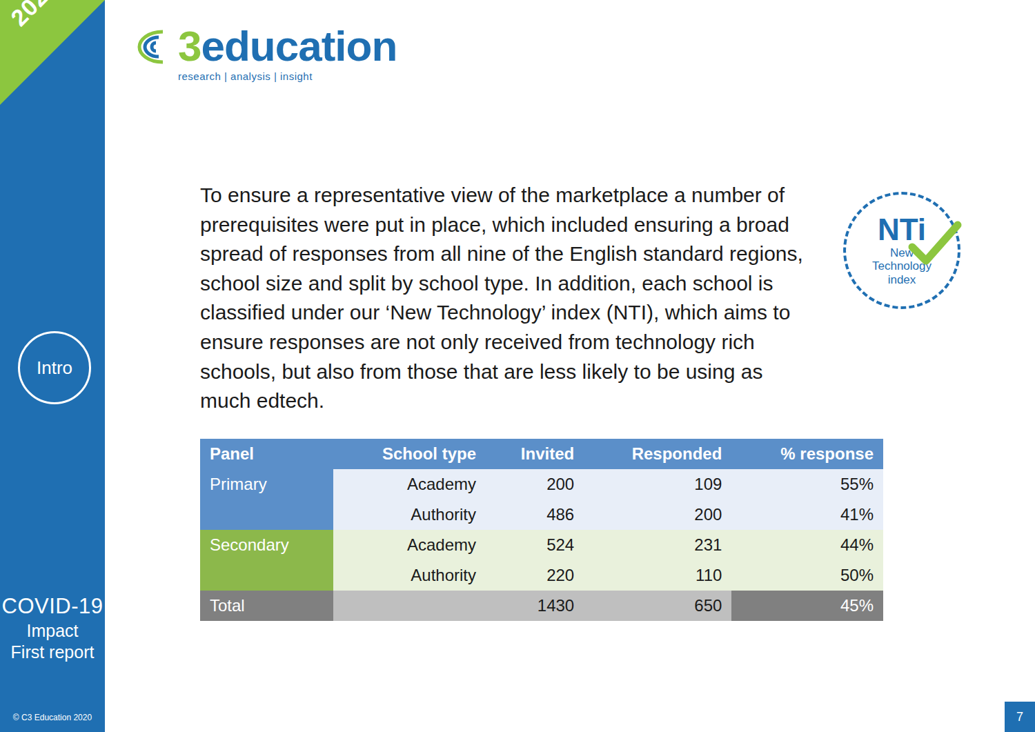2020
Intro
COVID-19
Impact
First report
© C3 Education 2020
3education
research | analysis | insight
To ensure a representative view of the marketplace a number of prerequisites were put in place, which included ensuring a broad spread of responses from all nine of the English standard regions, school size and split by school type. In addition, each school is classified under our ‘New Technology’ index (NTI), which aims to ensure responses are not only received from technology rich schools, but also from those that are less likely to be using as much edtech.
NTi
New
Technology
index
| Panel | School type | Invited | Responded | % response |
| --- | --- | --- | --- | --- |
| Primary | Academy | 200 | 109 | 55% |
| | Authority | 486 | 200 | 41% |
| Secondary | Academy | 524 | 231 | 44% |
| | Authority | 220 | 110 | 50% |
| Total | | 1430 | 650 | 45% |
7